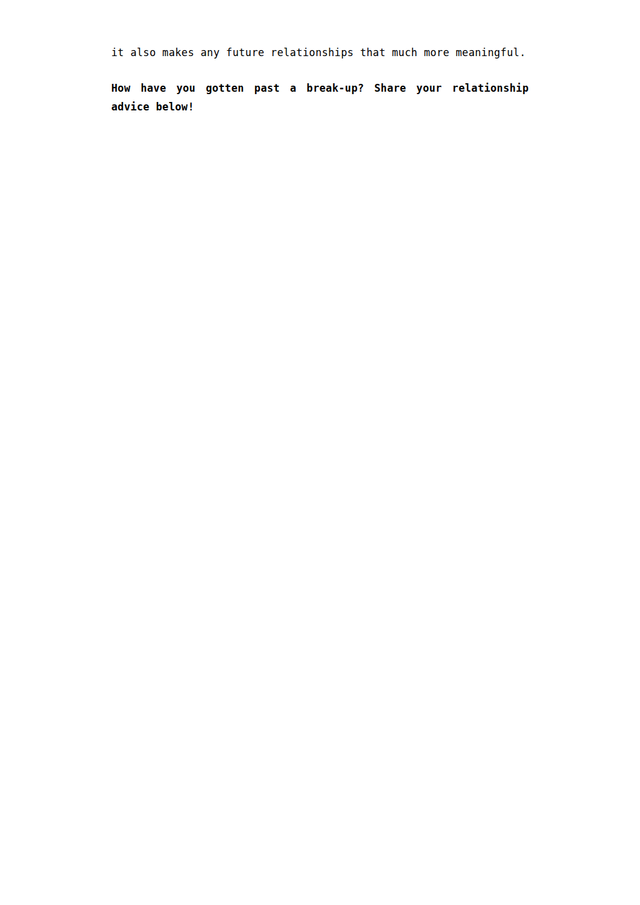it also makes any future relationships that much more meaningful.
How have you gotten past a break-up? Share your relationship advice below!